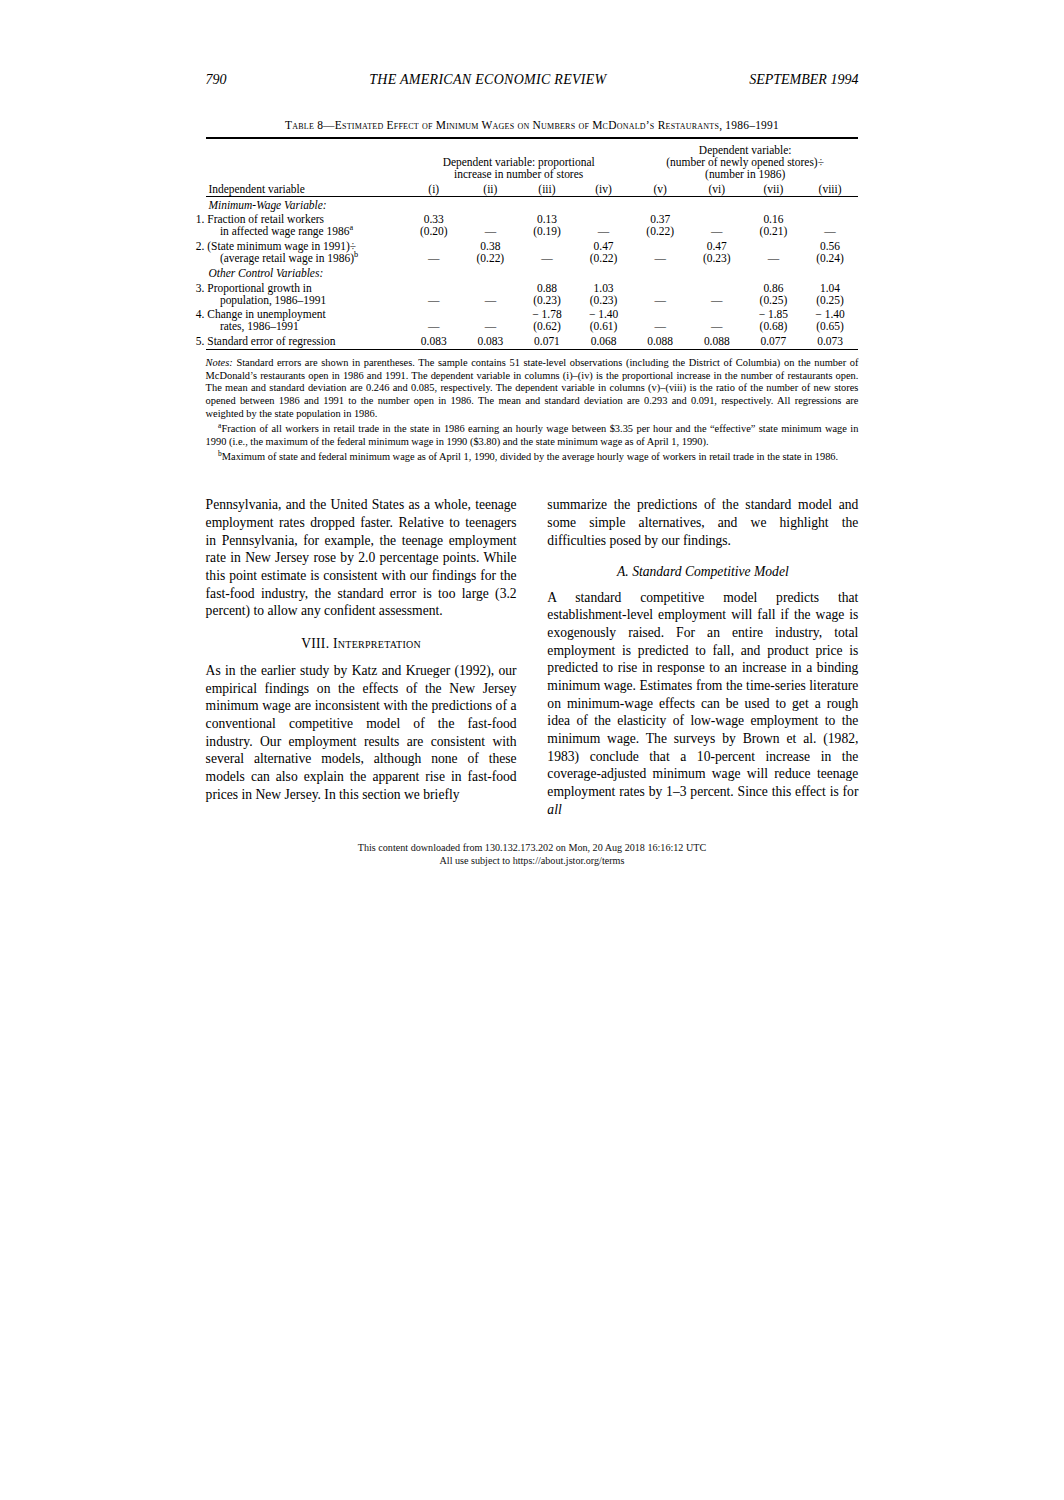790 THE AMERICAN ECONOMIC REVIEW SEPTEMBER 1994
Table 8—Estimated Effect of Minimum Wages on Numbers of McDonald’s Restaurants, 1986–1991
| | Dependent variable: proportional increase in number of stores | Dependent variable: (number of newly opened stores)÷ (number in 1986) |
| Independent variable | (i) | (ii) | (iii) | (iv) | (v) | (vi) | (vii) | (viii) |
| Minimum-Wage Variable: |
| 1. Fraction of retail workers in affected wage range 1986 a | 0.33 (0.20) | — | 0.13 (0.19) | — | 0.37 (0.22) | — | 0.16 (0.21) | — |
| 2. (State minimum wage in 1991)÷ (average retail wage in 1986) b | — | 0.38 (0.22) | — | 0.47 (0.22) | — | 0.47 (0.23) | — | 0.56 (0.24) |
| Other Control Variables: |
| 3. Proportional growth in population, 1986–1991 | — | — | 0.88 (0.23) | 1.03 (0.23) | — | — | 0.86 (0.25) | 1.04 (0.25) |
| 4. Change in unemployment rates, 1986–1991 | — | — | − 1.78 (0.62) | − 1.40 (0.61) | — | — | − 1.85 (0.68) | − 1.40 (0.65) |
| 5. Standard error of regression | 0.083 | 0.083 | 0.071 | 0.068 | 0.088 | 0.088 | 0.077 | 0.073 |
Notes: Standard errors are shown in parentheses. The sample contains 51 state-level observations (including the District of Columbia) on the number of McDonald’s restaurants open in 1986 and 1991. The dependent variable in columns (i)–(iv) is the proportional increase in the number of restaurants open. The mean and standard deviation are 0.246 and 0.085, respectively. The dependent variable in columns (v)–(viii) is the ratio of the number of new stores opened between 1986 and 1991 to the number open in 1986. The mean and standard deviation are 0.293 and 0.091, respectively. All regressions are weighted by the state population in 1986.
aFraction of all workers in retail trade in the state in 1986 earning an hourly wage between $3.35 per hour and the “effective” state minimum wage in 1990 (i.e., the maximum of the federal minimum wage in 1990 ($3.80) and the state minimum wage as of April 1, 1990).
bMaximum of state and federal minimum wage as of April 1, 1990, divided by the average hourly wage of workers in retail trade in the state in 1986.
Pennsylvania, and the United States as a whole, teenage employment rates dropped faster. Relative to teenagers in Pennsylvania, for example, the teenage employment rate in New Jersey rose by 2.0 percentage points. While this point estimate is consistent with our findings for the fast-food industry, the standard error is too large (3.2 percent) to allow any confident assessment.
VIII. Interpretation
As in the earlier study by Katz and Krueger (1992), our empirical findings on the effects of the New Jersey minimum wage are inconsistent with the predictions of a conventional competitive model of the fast-food industry. Our employment results are consistent with several alternative models, although none of these models can also explain the apparent rise in fast-food prices in New Jersey. In this section we briefly
summarize the predictions of the standard model and some simple alternatives, and we highlight the difficulties posed by our findings.
A. Standard Competitive Model
A standard competitive model predicts that establishment-level employment will fall if the wage is exogenously raised. For an entire industry, total employment is predicted to fall, and product price is predicted to rise in response to an increase in a binding minimum wage. Estimates from the time-series literature on minimum-wage effects can be used to get a rough idea of the elasticity of low-wage employment to the minimum wage. The surveys by Brown et al. (1982, 1983) conclude that a 10-percent increase in the coverage-adjusted minimum wage will reduce teenage employment rates by 1–3 percent. Since this effect is for all
This content downloaded from 130.132.173.202 on Mon, 20 Aug 2018 16:16:12 UTC
All use subject to https://about.jstor.org/terms